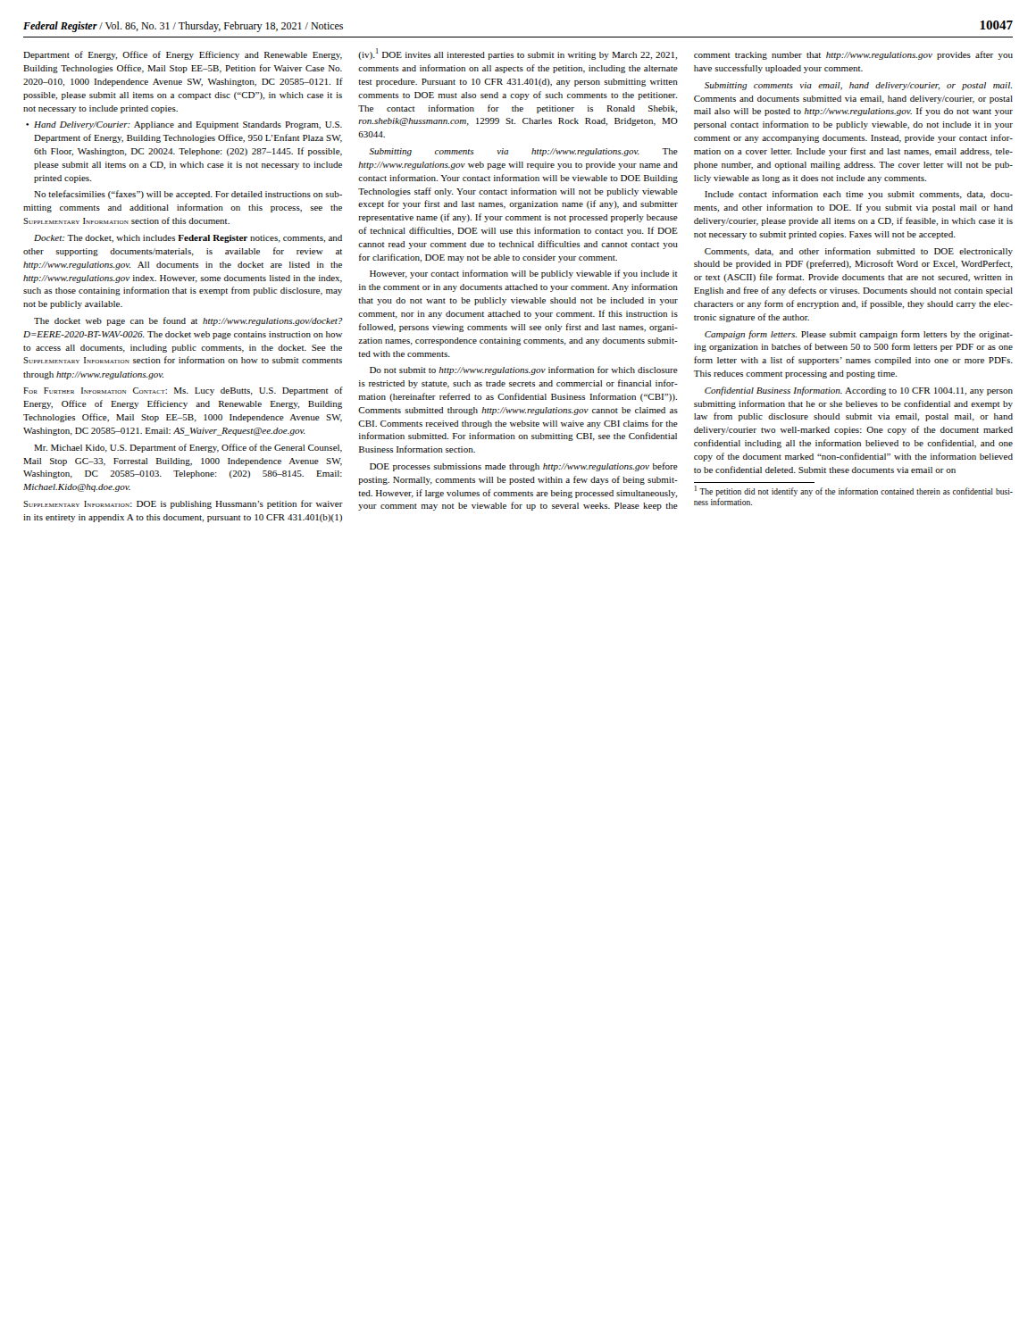Federal Register / Vol. 86, No. 31 / Thursday, February 18, 2021 / Notices
10047
Department of Energy, Office of Energy Efficiency and Renewable Energy, Building Technologies Office, Mail Stop EE–5B, Petition for Waiver Case No. 2020–010, 1000 Independence Avenue SW, Washington, DC 20585–0121. If possible, please submit all items on a compact disc (“CD”), in which case it is not necessary to include printed copies.
Hand Delivery/Courier: Appliance and Equipment Standards Program, U.S. Department of Energy, Building Technologies Office, 950 L’Enfant Plaza SW, 6th Floor, Washington, DC 20024. Telephone: (202) 287–1445. If possible, please submit all items on a CD, in which case it is not necessary to include printed copies.
No telefacsimilies (“faxes”) will be accepted. For detailed instructions on submitting comments and additional information on this process, see the Supplementary Information section of this document.
Docket: The docket, which includes Federal Register notices, comments, and other supporting documents/materials, is available for review at http://www.regulations.gov. All documents in the docket are listed in the http://www.regulations.gov index. However, some documents listed in the index, such as those containing information that is exempt from public disclosure, may not be publicly available.
The docket web page can be found at http://www.regulations.gov/docket?D=EERE-2020-BT-WAV-0026. The docket web page contains instruction on how to access all documents, including public comments, in the docket. See the Supplementary Information section for information on how to submit comments through http://www.regulations.gov.
For Further Information Contact: Ms. Lucy deButts, U.S. Department of Energy, Office of Energy Efficiency and Renewable Energy, Building Technologies Office, Mail Stop EE–5B, 1000 Independence Avenue SW, Washington, DC 20585–0121. Email: AS_Waiver_Request@ee.doe.gov.
Mr. Michael Kido, U.S. Department of Energy, Office of the General Counsel, Mail Stop GC–33, Forrestal Building, 1000 Independence Avenue SW, Washington, DC 20585–0103. Telephone: (202) 586–8145. Email: Michael.Kido@hq.doe.gov.
Supplementary Information: DOE is publishing Hussmann’s petition for waiver in its entirety in appendix A to this document, pursuant to 10 CFR 431.401(b)(1)(iv).1 DOE invites all interested parties to submit in writing by March 22, 2021, comments and information on all aspects of the petition, including the alternate test procedure. Pursuant to 10 CFR 431.401(d), any person submitting written comments to DOE must also send a copy of such comments to the petitioner. The contact information for the petitioner is Ronald Shebik, ron.shebik@hussmann.com, 12999 St. Charles Rock Road, Bridgeton, MO 63044.
Submitting comments via http://www.regulations.gov. The http://www.regulations.gov web page will require you to provide your name and contact information. Your contact information will be viewable to DOE Building Technologies staff only. Your contact information will not be publicly viewable except for your first and last names, organization name (if any), and submitter representative name (if any). If your comment is not processed properly because of technical difficulties, DOE will use this information to contact you. If DOE cannot read your comment due to technical difficulties and cannot contact you for clarification, DOE may not be able to consider your comment.
However, your contact information will be publicly viewable if you include it in the comment or in any documents attached to your comment. Any information that you do not want to be publicly viewable should not be included in your comment, nor in any document attached to your comment. If this instruction is followed, persons viewing comments will see only first and last names, organization names, correspondence containing comments, and any documents submitted with the comments.
Do not submit to http://www.regulations.gov information for which disclosure is restricted by statute, such as trade secrets and commercial or financial information (hereinafter referred to as Confidential Business Information (“CBI”)). Comments submitted through http://www.regulations.gov cannot be claimed as CBI. Comments received through the website will waive any CBI claims for the information submitted. For information on submitting CBI, see the Confidential Business Information section.
DOE processes submissions made through http://www.regulations.gov before posting. Normally, comments will be posted within a few days of being submitted. However, if large volumes of comments are being processed simultaneously, your comment may not be viewable for up to several weeks. Please keep the comment tracking number that http://www.regulations.gov provides after you have successfully uploaded your comment.
Submitting comments via email, hand delivery/courier, or postal mail. Comments and documents submitted via email, hand delivery/courier, or postal mail also will be posted to http://www.regulations.gov. If you do not want your personal contact information to be publicly viewable, do not include it in your comment or any accompanying documents. Instead, provide your contact information on a cover letter. Include your first and last names, email address, telephone number, and optional mailing address. The cover letter will not be publicly viewable as long as it does not include any comments.
Include contact information each time you submit comments, data, documents, and other information to DOE. If you submit via postal mail or hand delivery/courier, please provide all items on a CD, if feasible, in which case it is not necessary to submit printed copies. Faxes will not be accepted.
Comments, data, and other information submitted to DOE electronically should be provided in PDF (preferred), Microsoft Word or Excel, WordPerfect, or text (ASCII) file format. Provide documents that are not secured, written in English and free of any defects or viruses. Documents should not contain special characters or any form of encryption and, if possible, they should carry the electronic signature of the author.
Campaign form letters. Please submit campaign form letters by the originating organization in batches of between 50 to 500 form letters per PDF or as one form letter with a list of supporters’ names compiled into one or more PDFs. This reduces comment processing and posting time.
Confidential Business Information. According to 10 CFR 1004.11, any person submitting information that he or she believes to be confidential and exempt by law from public disclosure should submit via email, postal mail, or hand delivery/courier two well-marked copies: One copy of the document marked confidential including all the information believed to be confidential, and one copy of the document marked “non-confidential” with the information believed to be confidential deleted. Submit these documents via email or on
1 The petition did not identify any of the information contained therein as confidential business information.